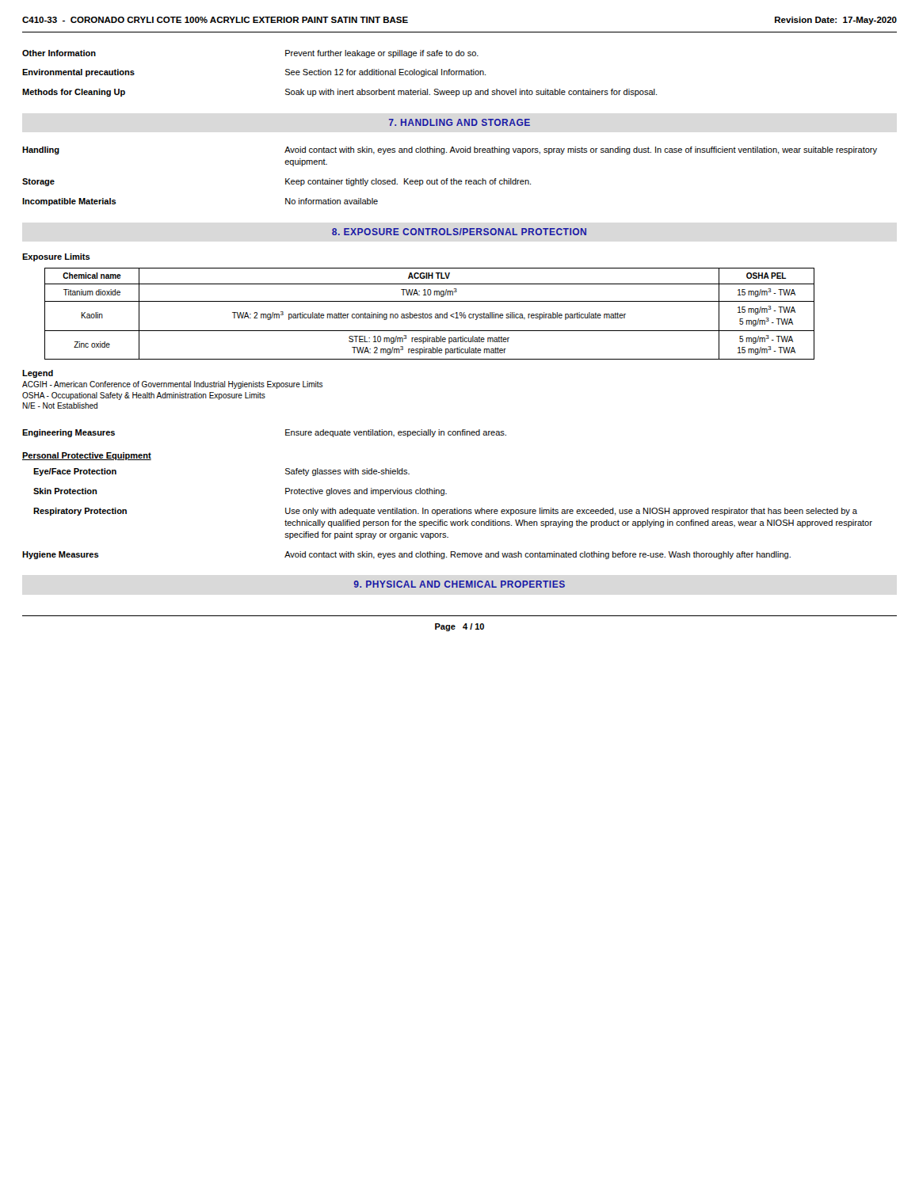C410-33 - CORONADO CRYLI COTE 100% ACRYLIC EXTERIOR PAINT SATIN TINT BASE
Revision Date: 17-May-2020
| Other Information | Prevent further leakage or spillage if safe to do so. |
| Environmental precautions | See Section 12 for additional Ecological Information. |
| Methods for Cleaning Up | Soak up with inert absorbent material. Sweep up and shovel into suitable containers for disposal. |
7. HANDLING AND STORAGE
| Handling | Avoid contact with skin, eyes and clothing. Avoid breathing vapors, spray mists or sanding dust. In case of insufficient ventilation, wear suitable respiratory equipment. |
| Storage | Keep container tightly closed. Keep out of the reach of children. |
| Incompatible Materials | No information available |
8. EXPOSURE CONTROLS/PERSONAL PROTECTION
Exposure Limits
| Chemical name | ACGIH TLV | OSHA PEL |
| --- | --- | --- |
| Titanium dioxide | TWA: 10 mg/m 3 | 15 mg/m 3 - TWA |
| Kaolin | TWA: 2 mg/m 3 particulate matter containing no asbestos and <1% crystalline silica, respirable particulate matter | 15 mg/m 3 - TWA 5 mg/m 3 - TWA |
| Zinc oxide | STEL: 10 mg/m 3 respirable particulate matter TWA: 2 mg/m 3 respirable particulate matter | 5 mg/m 3 - TWA 15 mg/m 3 - TWA |
Legend
ACGIH - American Conference of Governmental Industrial Hygienists Exposure Limits
OSHA - Occupational Safety & Health Administration Exposure Limits
N/E - Not Established
| Engineering Measures | Ensure adequate ventilation, especially in confined areas. |
Personal Protective Equipment
| Eye/Face Protection | Safety glasses with side-shields. |
| Skin Protection | Protective gloves and impervious clothing. |
| Respiratory Protection | Use only with adequate ventilation. In operations where exposure limits are exceeded, use a NIOSH approved respirator that has been selected by a technically qualified person for the specific work conditions. When spraying the product or applying in confined areas, wear a NIOSH approved respirator specified for paint spray or organic vapors. |
| Hygiene Measures | Avoid contact with skin, eyes and clothing. Remove and wash contaminated clothing before re-use. Wash thoroughly after handling. |
9. PHYSICAL AND CHEMICAL PROPERTIES
Page 4 / 10